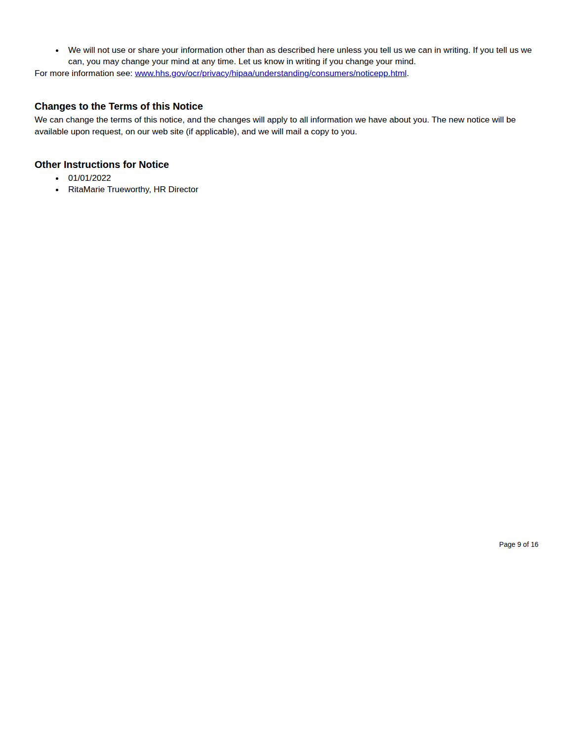We will not use or share your information other than as described here unless you tell us we can in writing. If you tell us we can, you may change your mind at any time. Let us know in writing if you change your mind.
For more information see: www.hhs.gov/ocr/privacy/hipaa/understanding/consumers/noticepp.html.
Changes to the Terms of this Notice
We can change the terms of this notice, and the changes will apply to all information we have about you. The new notice will be available upon request, on our web site (if applicable), and we will mail a copy to you.
Other Instructions for Notice
01/01/2022
RitaMarie Trueworthy, HR Director
Page 9 of 16